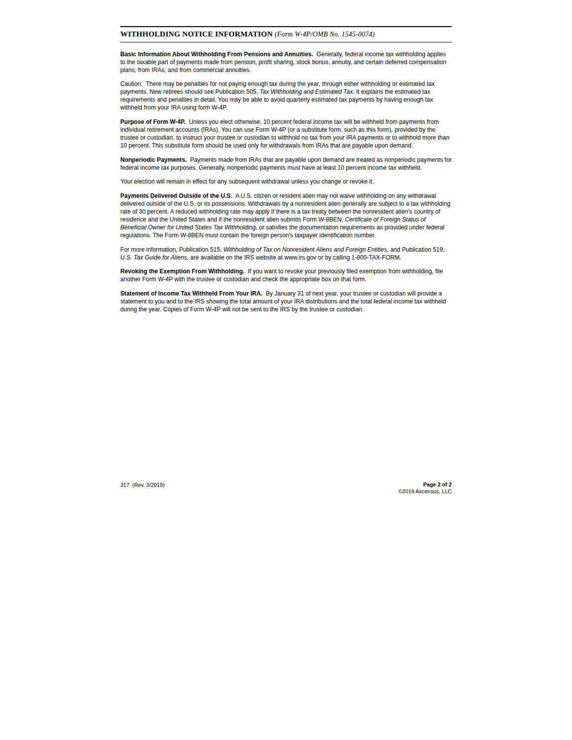WITHHOLDING NOTICE INFORMATION (Form W-4P/OMB No. 1545-0074)
Basic Information About Withholding From Pensions and Annuities. Generally, federal income tax withholding applies to the taxable part of payments made from pension, profit sharing, stock bonus, annuity, and certain deferred compensation plans; from IRAs; and from commercial annuities.
Caution: There may be penalties for not paying enough tax during the year, through either withholding or estimated tax payments. New retirees should see Publication 505, Tax Withholding and Estimated Tax. It explains the estimated tax requirements and penalties in detail. You may be able to avoid quarterly estimated tax payments by having enough tax withheld from your IRA using form W-4P.
Purpose of Form W-4P. Unless you elect otherwise, 10 percent federal income tax will be withheld from payments from individual retirement accounts (IRAs). You can use Form W-4P (or a substitute form, such as this form), provided by the trustee or custodian, to instruct your trustee or custodian to withhold no tax from your IRA payments or to withhold more than 10 percent. This substitute form should be used only for withdrawals from IRAs that are payable upon demand.
Nonperiodic Payments. Payments made from IRAs that are payable upon demand are treated as nonperiodic payments for federal income tax purposes. Generally, nonperiodic payments must have at least 10 percent income tax withheld.
Your election will remain in effect for any subsequent withdrawal unless you change or revoke it.
Payments Delivered Outside of the U.S. A U.S. citizen or resident alien may not waive withholding on any withdrawal delivered outside of the U.S. or its possessions. Withdrawals by a nonresident alien generally are subject to a tax withholding rate of 30 percent. A reduced withholding rate may apply if there is a tax treaty between the nonresident alien's country of residence and the United States and if the nonresident alien submits Form W-8BEN, Certificate of Foreign Status of Beneficial Owner for United States Tax Withholding, or satisfies the documentation requirements as provided under federal regulations. The Form W-8BEN must contain the foreign person's taxpayer identification number.
For more information, Publication 515, Withholding of Tax on Nonresident Aliens and Foreign Entities, and Publication 519, U.S. Tax Guide for Aliens, are available on the IRS website at www.irs.gov or by calling 1-800-TAX-FORM.
Revoking the Exemption From Withholding. If you want to revoke your previously filed exemption from withholding, file another Form W-4P with the trustee or custodian and check the appropriate box on that form.
Statement of Income Tax Withheld From Your IRA. By January 31 of next year, your trustee or custodian will provide a statement to you and to the IRS showing the total amount of your IRA distributions and the total federal income tax withheld during the year. Copies of Form W-4P will not be sent to the IRS by the trustee or custodian.
317 (Rev. 3/2019)
Page 2 of 2
©2019 Ascensus, LLC